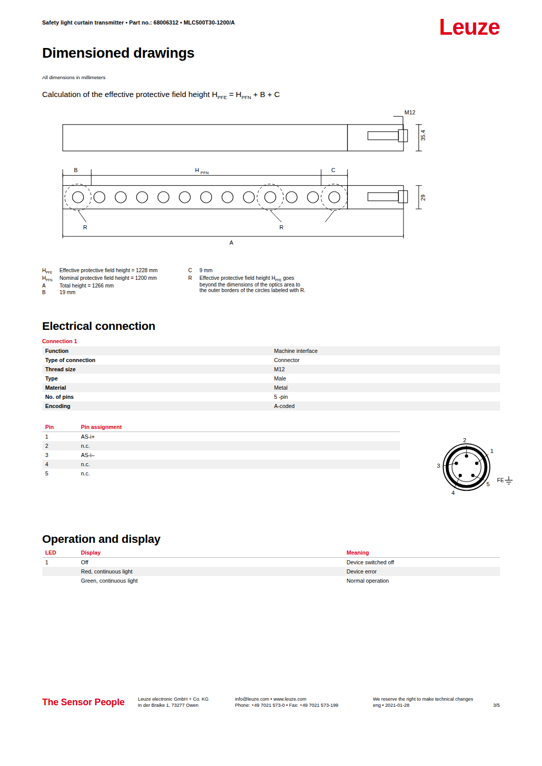Safety light curtain transmitter • Part no.: 68006312 • MLC500T30-1200/A
Leuze
Dimensioned drawings
All dimensions in millimeters
Calculation of the effective protective field height HPFE = HPFN + B + C
M12 35.4 R R B H PFN C 29 A
| H PFE | Effective protective field height = 1228 mm |
| H PFN | Nominal protective field height = 1200 mm |
| A | Total height = 1266 mm |
| B | 19 mm |
| C | 9 mm |
| R | Effective protective field height H PFE goes beyond the dimensions of the optics area to the outer borders of the circles labeled with R. |
Electrical connection
Connection 1
| Function | Machine interface |
| Type of connection | Connector |
| Thread size | M12 |
| Type | Male |
| Material | Metal |
| No. of pins | 5 -pin |
| Encoding | A-coded |
| Pin | Pin assignment |
| --- | --- |
| 1 | AS-i+ |
| 2 | n.c. |
| 3 | AS-i– |
| 4 | n.c. |
| 5 | n.c. |
2 1 5 4 3 FE
Operation and display
| LED | Display | Meaning |
| --- | --- | --- |
| 1 | Off | Device switched off |
| | Red, continuous light | Device error |
| | Green, continuous light | Normal operation |
The Sensor People
Leuze electronic GmbH + Co. KG
In der Braike 1, 73277 Owen
info@leuze.com • www.leuze.com
Phone: +49 7021 573-0 • Fax: +49 7021 573-199
We reserve the right to make technical changes
eng • 2021-01-28
3/5